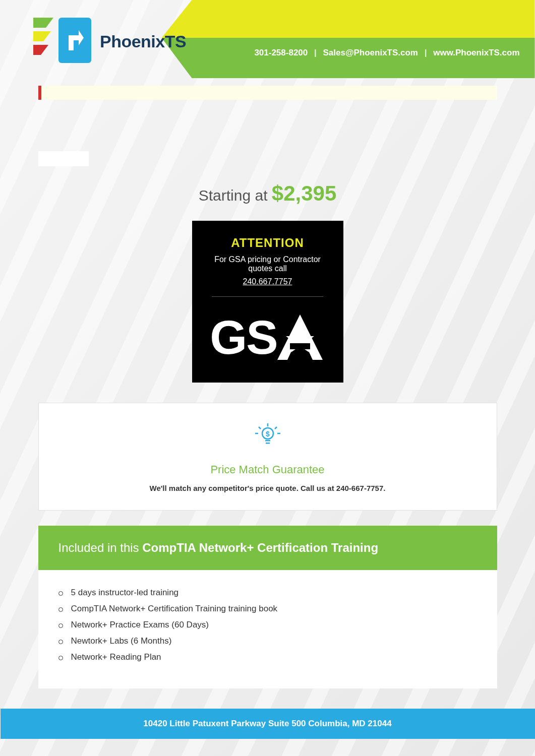301-258-8200 | Sales@PhoenixTS.com | www.PhoenixTS.com
PhoenixTS
Starting at $2,395
ATTENTION
For GSA pricing or Contractor quotes call
240.667.7757
GS
$
Price Match Guarantee
We'll match any competitor's price quote. Call us at 240-667-7757.
Included in this CompTIA Network+ Certification Training
5 days instructor-led training
CompTIA Network+ Certification Training training book
Network+ Practice Exams (60 Days)
Newtork+ Labs (6 Months)
Network+ Reading Plan
10420 Little Patuxent Parkway Suite 500 Columbia, MD 21044